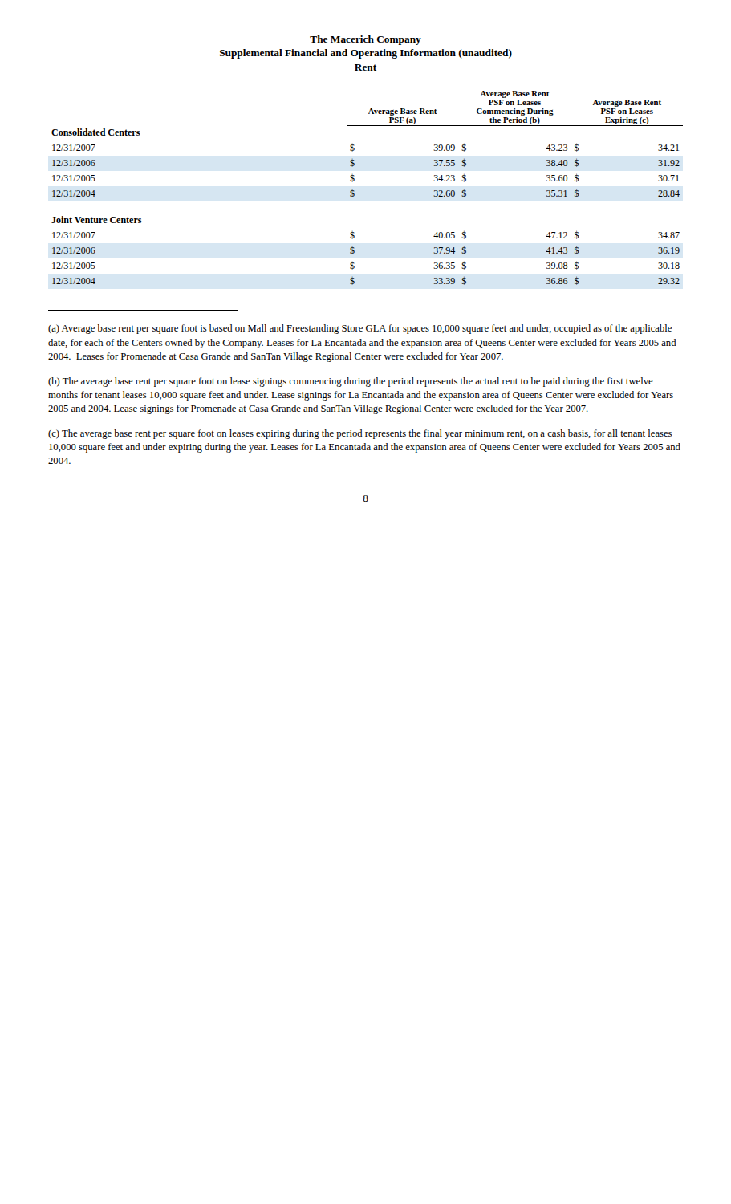The Macerich Company
Supplemental Financial and Operating Information (unaudited)
Rent
| | Average Base Rent PSF (a) | Average Base Rent PSF on Leases Commencing During the Period (b) | Average Base Rent PSF on Leases Expiring (c) |
| --- | --- | --- | --- |
| Consolidated Centers | |
| 12/31/2007 | $ | 39.09 | $ | 43.23 | $ | 34.21 |
| 12/31/2006 | $ | 37.55 | $ | 38.40 | $ | 31.92 |
| 12/31/2005 | $ | 34.23 | $ | 35.60 | $ | 30.71 |
| 12/31/2004 | $ | 32.60 | $ | 35.31 | $ | 28.84 |
| Joint Venture Centers | |
| 12/31/2007 | $ | 40.05 | $ | 47.12 | $ | 34.87 |
| 12/31/2006 | $ | 37.94 | $ | 41.43 | $ | 36.19 |
| 12/31/2005 | $ | 36.35 | $ | 39.08 | $ | 30.18 |
| 12/31/2004 | $ | 33.39 | $ | 36.86 | $ | 29.32 |
(a) Average base rent per square foot is based on Mall and Freestanding Store GLA for spaces 10,000 square feet and under, occupied as of the applicable date, for each of the Centers owned by the Company. Leases for La Encantada and the expansion area of Queens Center were excluded for Years 2005 and 2004. Leases for Promenade at Casa Grande and SanTan Village Regional Center were excluded for Year 2007.
(b) The average base rent per square foot on lease signings commencing during the period represents the actual rent to be paid during the first twelve months for tenant leases 10,000 square feet and under. Lease signings for La Encantada and the expansion area of Queens Center were excluded for Years 2005 and 2004. Lease signings for Promenade at Casa Grande and SanTan Village Regional Center were excluded for the Year 2007.
(c) The average base rent per square foot on leases expiring during the period represents the final year minimum rent, on a cash basis, for all tenant leases 10,000 square feet and under expiring during the year. Leases for La Encantada and the expansion area of Queens Center were excluded for Years 2005 and 2004.
8